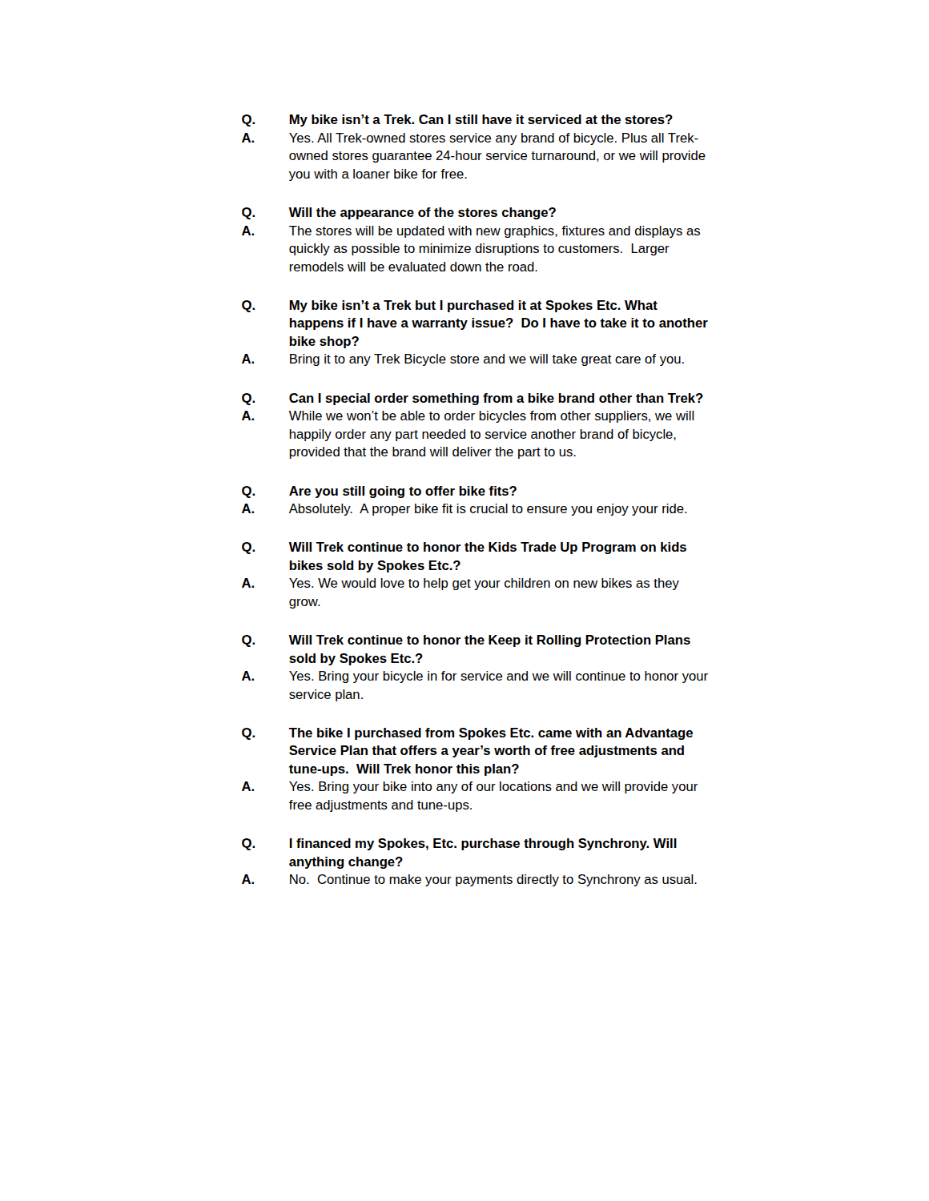Q. My bike isn’t a Trek. Can I still have it serviced at the stores?
A. Yes. All Trek-owned stores service any brand of bicycle. Plus all Trek-owned stores guarantee 24-hour service turnaround, or we will provide you with a loaner bike for free.
Q. Will the appearance of the stores change?
A. The stores will be updated with new graphics, fixtures and displays as quickly as possible to minimize disruptions to customers. Larger remodels will be evaluated down the road.
Q. My bike isn’t a Trek but I purchased it at Spokes Etc. What happens if I have a warranty issue? Do I have to take it to another bike shop?
A. Bring it to any Trek Bicycle store and we will take great care of you.
Q. Can I special order something from a bike brand other than Trek?
A. While we won’t be able to order bicycles from other suppliers, we will happily order any part needed to service another brand of bicycle, provided that the brand will deliver the part to us.
Q. Are you still going to offer bike fits?
A. Absolutely. A proper bike fit is crucial to ensure you enjoy your ride.
Q. Will Trek continue to honor the Kids Trade Up Program on kids bikes sold by Spokes Etc.?
A. Yes. We would love to help get your children on new bikes as they grow.
Q. Will Trek continue to honor the Keep it Rolling Protection Plans sold by Spokes Etc.?
A. Yes. Bring your bicycle in for service and we will continue to honor your service plan.
Q. The bike I purchased from Spokes Etc. came with an Advantage Service Plan that offers a year’s worth of free adjustments and tune-ups. Will Trek honor this plan?
A. Yes. Bring your bike into any of our locations and we will provide your free adjustments and tune-ups.
Q. I financed my Spokes, Etc. purchase through Synchrony. Will anything change?
A. No. Continue to make your payments directly to Synchrony as usual.